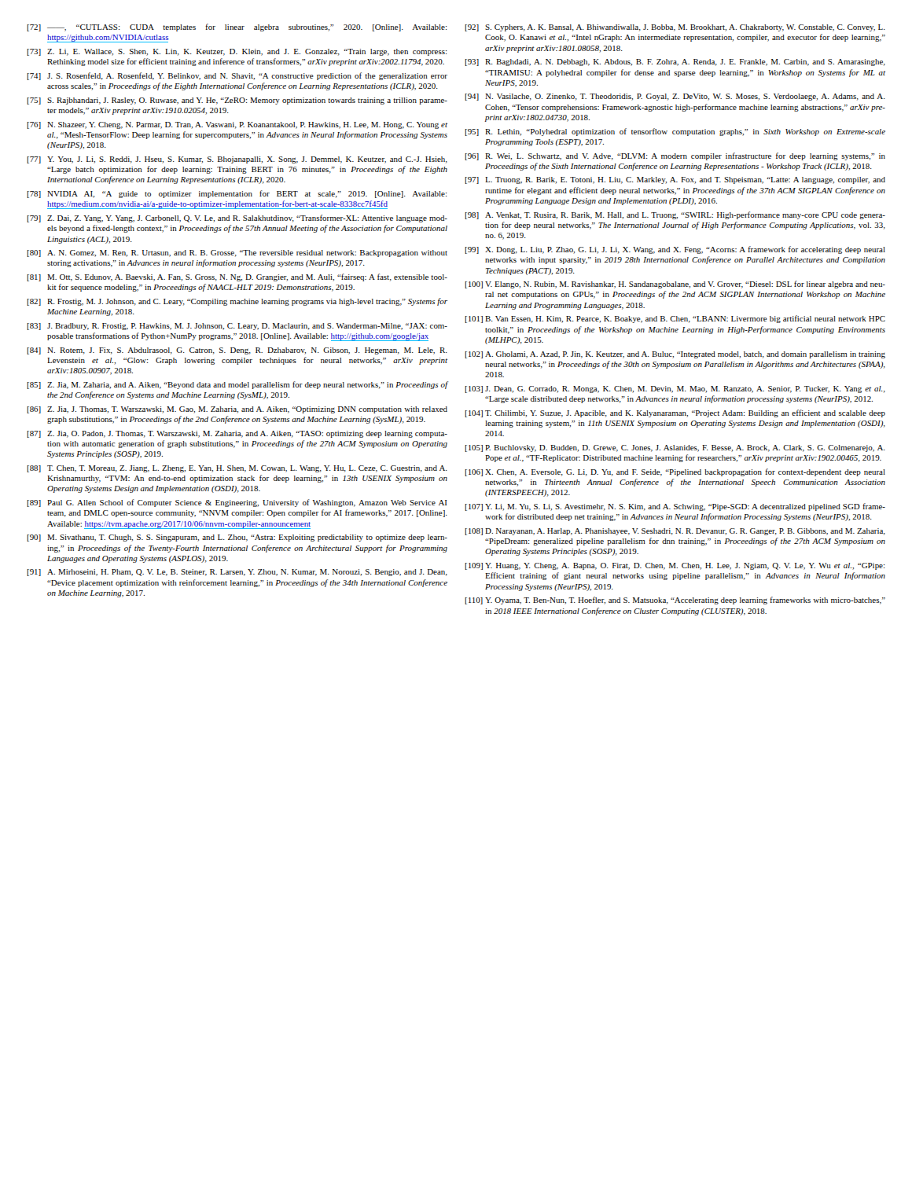[72]
——, “CUTLASS: CUDA templates for linear algebra subroutines,” 2020. [Online]. Available: https://github.com/NVIDIA/cutlass
[73]
Z. Li, E. Wallace, S. Shen, K. Lin, K. Keutzer, D. Klein, and J. E. Gonzalez, “Train large, then compress: Rethinking model size for efficient training and inference of transformers,” arXiv preprint arXiv:2002.11794, 2020.
[74]
J. S. Rosenfeld, A. Rosenfeld, Y. Belinkov, and N. Shavit, “A constructive prediction of the generalization error across scales,” in Proceedings of the Eighth International Conference on Learning Representations (ICLR), 2020.
[75]
S. Rajbhandari, J. Rasley, O. Ruwase, and Y. He, “ZeRO: Memory optimization towards training a trillion parameter models,” arXiv preprint arXiv:1910.02054, 2019.
[76]
N. Shazeer, Y. Cheng, N. Parmar, D. Tran, A. Vaswani, P. Koanantakool, P. Hawkins, H. Lee, M. Hong, C. Young et al., “Mesh-TensorFlow: Deep learning for supercomputers,” in Advances in Neural Information Processing Systems (NeurIPS), 2018.
[77]
Y. You, J. Li, S. Reddi, J. Hseu, S. Kumar, S. Bhojanapalli, X. Song, J. Demmel, K. Keutzer, and C.-J. Hsieh, “Large batch optimization for deep learning: Training BERT in 76 minutes,” in Proceedings of the Eighth International Conference on Learning Representations (ICLR), 2020.
[78]
NVIDIA AI, “A guide to optimizer implementation for BERT at scale,” 2019. [Online]. Available: https://medium.com/nvidia-ai/a-guide-to-optimizer-implementation-for-bert-at-scale-8338cc7f45fd
[79]
Z. Dai, Z. Yang, Y. Yang, J. Carbonell, Q. V. Le, and R. Salakhutdinov, “Transformer-XL: Attentive language models beyond a fixed-length context,” in Proceedings of the 57th Annual Meeting of the Association for Computational Linguistics (ACL), 2019.
[80]
A. N. Gomez, M. Ren, R. Urtasun, and R. B. Grosse, “The reversible residual network: Backpropagation without storing activations,” in Advances in neural information processing systems (NeurIPS), 2017.
[81]
M. Ott, S. Edunov, A. Baevski, A. Fan, S. Gross, N. Ng, D. Grangier, and M. Auli, “fairseq: A fast, extensible toolkit for sequence modeling,” in Proceedings of NAACL-HLT 2019: Demonstrations, 2019.
[82]
R. Frostig, M. J. Johnson, and C. Leary, “Compiling machine learning programs via high-level tracing,” Systems for Machine Learning, 2018.
[83]
J. Bradbury, R. Frostig, P. Hawkins, M. J. Johnson, C. Leary, D. Maclaurin, and S. Wanderman-Milne, “JAX: composable transformations of Python+NumPy programs,” 2018. [Online]. Available: http://github.com/google/jax
[84]
N. Rotem, J. Fix, S. Abdulrasool, G. Catron, S. Deng, R. Dzhabarov, N. Gibson, J. Hegeman, M. Lele, R. Levenstein et al., “Glow: Graph lowering compiler techniques for neural networks,” arXiv preprint arXiv:1805.00907, 2018.
[85]
Z. Jia, M. Zaharia, and A. Aiken, “Beyond data and model parallelism for deep neural networks,” in Proceedings of the 2nd Conference on Systems and Machine Learning (SysML), 2019.
[86]
Z. Jia, J. Thomas, T. Warszawski, M. Gao, M. Zaharia, and A. Aiken, “Optimizing DNN computation with relaxed graph substitutions,” in Proceedings of the 2nd Conference on Systems and Machine Learning (SysML), 2019.
[87]
Z. Jia, O. Padon, J. Thomas, T. Warszawski, M. Zaharia, and A. Aiken, “TASO: optimizing deep learning computation with automatic generation of graph substitutions,” in Proceedings of the 27th ACM Symposium on Operating Systems Principles (SOSP), 2019.
[88]
T. Chen, T. Moreau, Z. Jiang, L. Zheng, E. Yan, H. Shen, M. Cowan, L. Wang, Y. Hu, L. Ceze, C. Guestrin, and A. Krishnamurthy, “TVM: An end-to-end optimization stack for deep learning,” in 13th USENIX Symposium on Operating Systems Design and Implementation (OSDI), 2018.
[89]
Paul G. Allen School of Computer Science & Engineering, University of Washington, Amazon Web Service AI team, and DMLC open-source community, “NNVM compiler: Open compiler for AI frameworks,” 2017. [Online]. Available: https://tvm.apache.org/2017/10/06/nnvm-compiler-announcement
[90]
M. Sivathanu, T. Chugh, S. S. Singapuram, and L. Zhou, “Astra: Exploiting predictability to optimize deep learning,” in Proceedings of the Twenty-Fourth International Conference on Architectural Support for Programming Languages and Operating Systems (ASPLOS), 2019.
[91]
A. Mirhoseini, H. Pham, Q. V. Le, B. Steiner, R. Larsen, Y. Zhou, N. Kumar, M. Norouzi, S. Bengio, and J. Dean, “Device placement optimization with reinforcement learning,” in Proceedings of the 34th International Conference on Machine Learning, 2017.
[92]
S. Cyphers, A. K. Bansal, A. Bhiwandiwalla, J. Bobba, M. Brookhart, A. Chakraborty, W. Constable, C. Convey, L. Cook, O. Kanawi et al., “Intel nGraph: An intermediate representation, compiler, and executor for deep learning,” arXiv preprint arXiv:1801.08058, 2018.
[93]
R. Baghdadi, A. N. Debbagh, K. Abdous, B. F. Zohra, A. Renda, J. E. Frankle, M. Carbin, and S. Amarasinghe, “TIRAMISU: A polyhedral compiler for dense and sparse deep learning,” in Workshop on Systems for ML at NeurIPS, 2019.
[94]
N. Vasilache, O. Zinenko, T. Theodoridis, P. Goyal, Z. DeVito, W. S. Moses, S. Verdoolaege, A. Adams, and A. Cohen, “Tensor comprehensions: Framework-agnostic high-performance machine learning abstractions,” arXiv preprint arXiv:1802.04730, 2018.
[95]
R. Lethin, “Polyhedral optimization of tensorflow computation graphs,” in Sixth Workshop on Extreme-scale Programming Tools (ESPT), 2017.
[96]
R. Wei, L. Schwartz, and V. Adve, “DLVM: A modern compiler infrastructure for deep learning systems,” in Proceedings of the Sixth International Conference on Learning Representations - Workshop Track (ICLR), 2018.
[97]
L. Truong, R. Barik, E. Totoni, H. Liu, C. Markley, A. Fox, and T. Shpeisman, “Latte: A language, compiler, and runtime for elegant and efficient deep neural networks,” in Proceedings of the 37th ACM SIGPLAN Conference on Programming Language Design and Implementation (PLDI), 2016.
[98]
A. Venkat, T. Rusira, R. Barik, M. Hall, and L. Truong, “SWIRL: High-performance many-core CPU code generation for deep neural networks,” The International Journal of High Performance Computing Applications, vol. 33, no. 6, 2019.
[99]
X. Dong, L. Liu, P. Zhao, G. Li, J. Li, X. Wang, and X. Feng, “Acorns: A framework for accelerating deep neural networks with input sparsity,” in 2019 28th International Conference on Parallel Architectures and Compilation Techniques (PACT), 2019.
[100]
V. Elango, N. Rubin, M. Ravishankar, H. Sandanagobalane, and V. Grover, “Diesel: DSL for linear algebra and neural net computations on GPUs,” in Proceedings of the 2nd ACM SIGPLAN International Workshop on Machine Learning and Programming Languages, 2018.
[101]
B. Van Essen, H. Kim, R. Pearce, K. Boakye, and B. Chen, “LBANN: Livermore big artificial neural network HPC toolkit,” in Proceedings of the Workshop on Machine Learning in High-Performance Computing Environments (MLHPC), 2015.
[102]
A. Gholami, A. Azad, P. Jin, K. Keutzer, and A. Buluc, “Integrated model, batch, and domain parallelism in training neural networks,” in Proceedings of the 30th on Symposium on Parallelism in Algorithms and Architectures (SPAA), 2018.
[103]
J. Dean, G. Corrado, R. Monga, K. Chen, M. Devin, M. Mao, M. Ranzato, A. Senior, P. Tucker, K. Yang et al., “Large scale distributed deep networks,” in Advances in neural information processing systems (NeurIPS), 2012.
[104]
T. Chilimbi, Y. Suzue, J. Apacible, and K. Kalyanaraman, “Project Adam: Building an efficient and scalable deep learning training system,” in 11th USENIX Symposium on Operating Systems Design and Implementation (OSDI), 2014.
[105]
P. Buchlovsky, D. Budden, D. Grewe, C. Jones, J. Aslanides, F. Besse, A. Brock, A. Clark, S. G. Colmenarejo, A. Pope et al., “TF-Replicator: Distributed machine learning for researchers,” arXiv preprint arXiv:1902.00465, 2019.
[106]
X. Chen, A. Eversole, G. Li, D. Yu, and F. Seide, “Pipelined backpropagation for context-dependent deep neural networks,” in Thirteenth Annual Conference of the International Speech Communication Association (INTERSPEECH), 2012.
[107]
Y. Li, M. Yu, S. Li, S. Avestimehr, N. S. Kim, and A. Schwing, “Pipe-SGD: A decentralized pipelined SGD framework for distributed deep net training,” in Advances in Neural Information Processing Systems (NeurIPS), 2018.
[108]
D. Narayanan, A. Harlap, A. Phanishayee, V. Seshadri, N. R. Devanur, G. R. Ganger, P. B. Gibbons, and M. Zaharia, “PipeDream: generalized pipeline parallelism for dnn training,” in Proceedings of the 27th ACM Symposium on Operating Systems Principles (SOSP), 2019.
[109]
Y. Huang, Y. Cheng, A. Bapna, O. Firat, D. Chen, M. Chen, H. Lee, J. Ngiam, Q. V. Le, Y. Wu et al., “GPipe: Efficient training of giant neural networks using pipeline parallelism,” in Advances in Neural Information Processing Systems (NeurIPS), 2019.
[110]
Y. Oyama, T. Ben-Nun, T. Hoefler, and S. Matsuoka, “Accelerating deep learning frameworks with micro-batches,” in 2018 IEEE International Conference on Cluster Computing (CLUSTER), 2018.